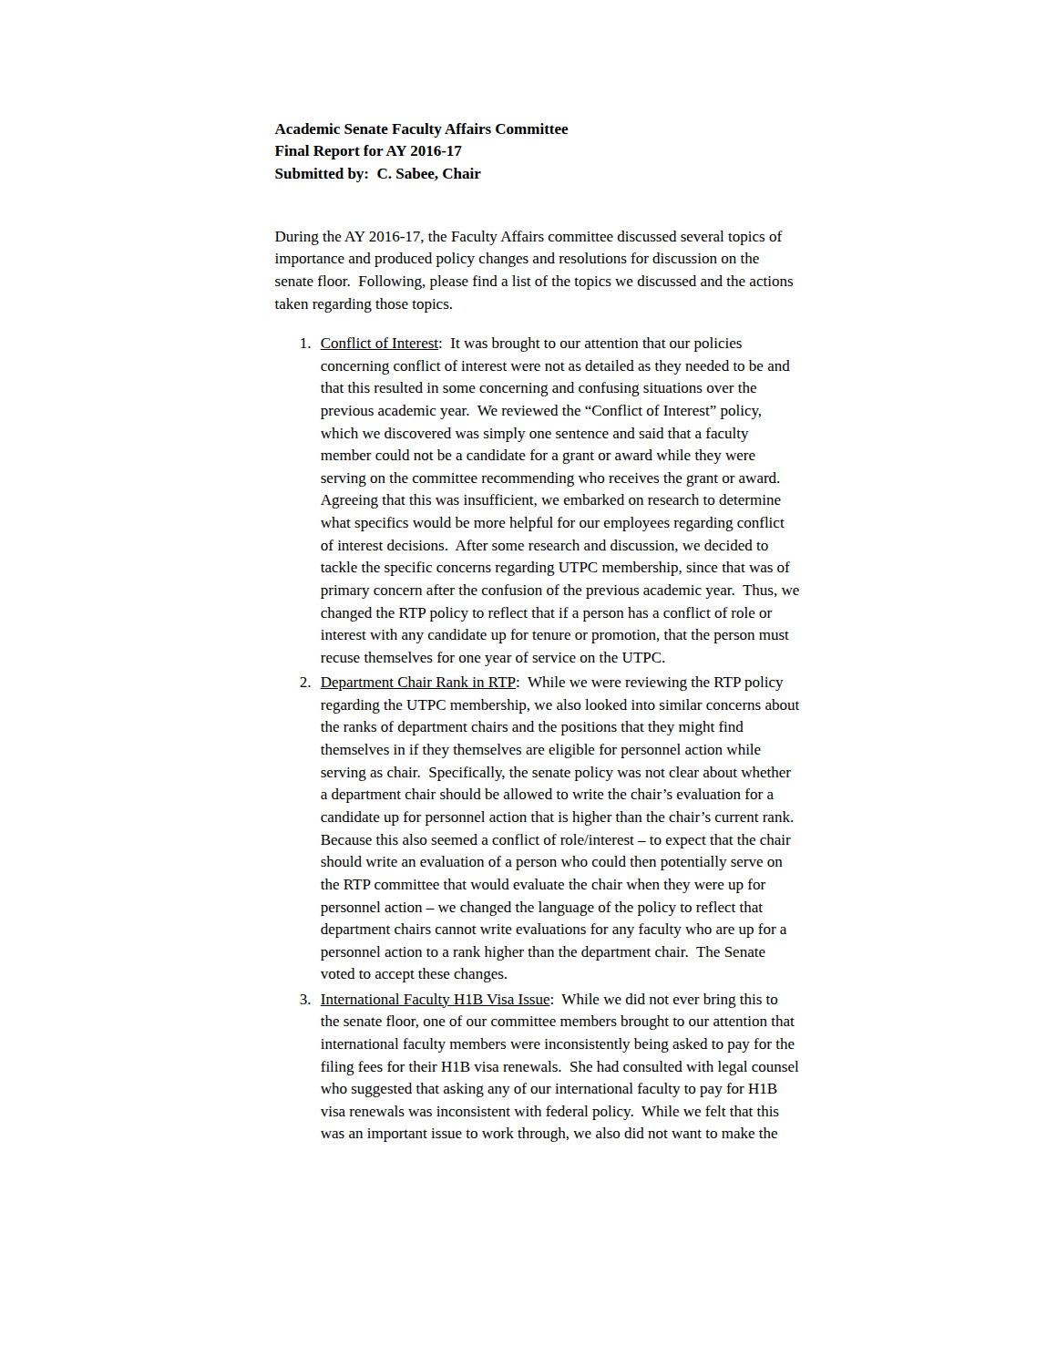Academic Senate Faculty Affairs Committee
Final Report for AY 2016-17
Submitted by: C. Sabee, Chair
During the AY 2016-17, the Faculty Affairs committee discussed several topics of importance and produced policy changes and resolutions for discussion on the senate floor. Following, please find a list of the topics we discussed and the actions taken regarding those topics.
Conflict of Interest: It was brought to our attention that our policies concerning conflict of interest were not as detailed as they needed to be and that this resulted in some concerning and confusing situations over the previous academic year. We reviewed the “Conflict of Interest” policy, which we discovered was simply one sentence and said that a faculty member could not be a candidate for a grant or award while they were serving on the committee recommending who receives the grant or award. Agreeing that this was insufficient, we embarked on research to determine what specifics would be more helpful for our employees regarding conflict of interest decisions. After some research and discussion, we decided to tackle the specific concerns regarding UTPC membership, since that was of primary concern after the confusion of the previous academic year. Thus, we changed the RTP policy to reflect that if a person has a conflict of role or interest with any candidate up for tenure or promotion, that the person must recuse themselves for one year of service on the UTPC.
Department Chair Rank in RTP: While we were reviewing the RTP policy regarding the UTPC membership, we also looked into similar concerns about the ranks of department chairs and the positions that they might find themselves in if they themselves are eligible for personnel action while serving as chair. Specifically, the senate policy was not clear about whether a department chair should be allowed to write the chair’s evaluation for a candidate up for personnel action that is higher than the chair’s current rank. Because this also seemed a conflict of role/interest – to expect that the chair should write an evaluation of a person who could then potentially serve on the RTP committee that would evaluate the chair when they were up for personnel action – we changed the language of the policy to reflect that department chairs cannot write evaluations for any faculty who are up for a personnel action to a rank higher than the department chair. The Senate voted to accept these changes.
International Faculty H1B Visa Issue: While we did not ever bring this to the senate floor, one of our committee members brought to our attention that international faculty members were inconsistently being asked to pay for the filing fees for their H1B visa renewals. She had consulted with legal counsel who suggested that asking any of our international faculty to pay for H1B visa renewals was inconsistent with federal policy. While we felt that this was an important issue to work through, we also did not want to make the